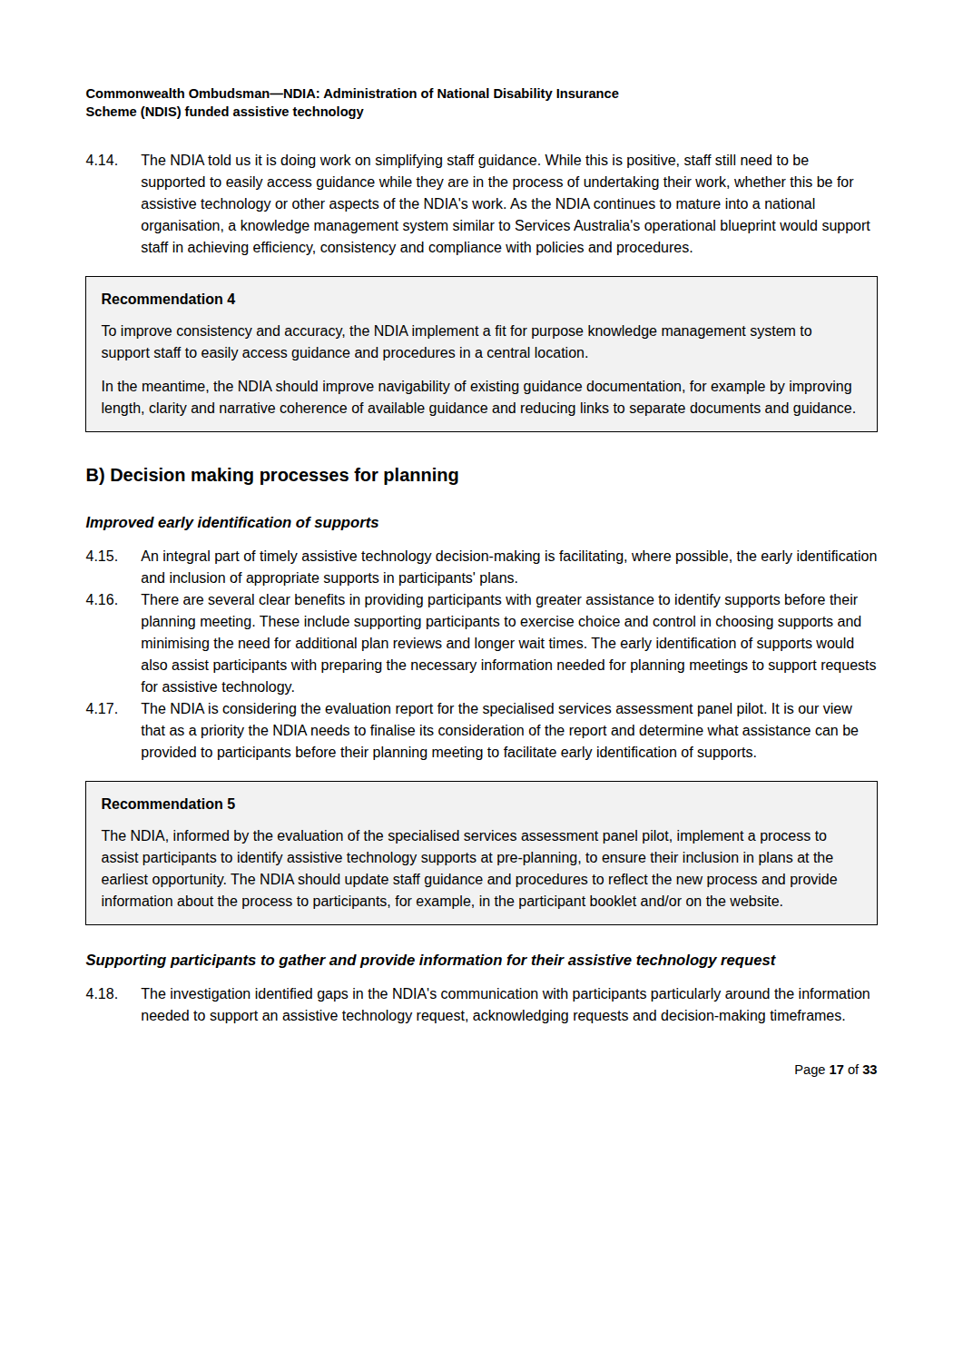Commonwealth Ombudsman—NDIA: Administration of National Disability Insurance
Scheme (NDIS) funded assistive technology
4.14.
The NDIA told us it is doing work on simplifying staff guidance. While this is positive, staff still need to be supported to easily access guidance while they are in the process of undertaking their work, whether this be for assistive technology or other aspects of the NDIA's work. As the NDIA continues to mature into a national organisation, a knowledge management system similar to Services Australia's operational blueprint would support staff in achieving efficiency, consistency and compliance with policies and procedures.
Recommendation 4
To improve consistency and accuracy, the NDIA implement a fit for purpose knowledge management system to support staff to easily access guidance and procedures in a central location.
In the meantime, the NDIA should improve navigability of existing guidance documentation, for example by improving length, clarity and narrative coherence of available guidance and reducing links to separate documents and guidance.
B) Decision making processes for planning
Improved early identification of supports
4.15.
An integral part of timely assistive technology decision-making is facilitating, where possible, the early identification and inclusion of appropriate supports in participants' plans.
4.16.
There are several clear benefits in providing participants with greater assistance to identify supports before their planning meeting. These include supporting participants to exercise choice and control in choosing supports and minimising the need for additional plan reviews and longer wait times. The early identification of supports would also assist participants with preparing the necessary information needed for planning meetings to support requests for assistive technology.
4.17.
The NDIA is considering the evaluation report for the specialised services assessment panel pilot. It is our view that as a priority the NDIA needs to finalise its consideration of the report and determine what assistance can be provided to participants before their planning meeting to facilitate early identification of supports.
Recommendation 5
The NDIA, informed by the evaluation of the specialised services assessment panel pilot, implement a process to assist participants to identify assistive technology supports at pre-planning, to ensure their inclusion in plans at the earliest opportunity. The NDIA should update staff guidance and procedures to reflect the new process and provide information about the process to participants, for example, in the participant booklet and/or on the website.
Supporting participants to gather and provide information for their assistive technology request
4.18.
The investigation identified gaps in the NDIA's communication with participants particularly around the information needed to support an assistive technology request, acknowledging requests and decision-making timeframes.
Page 17 of 33